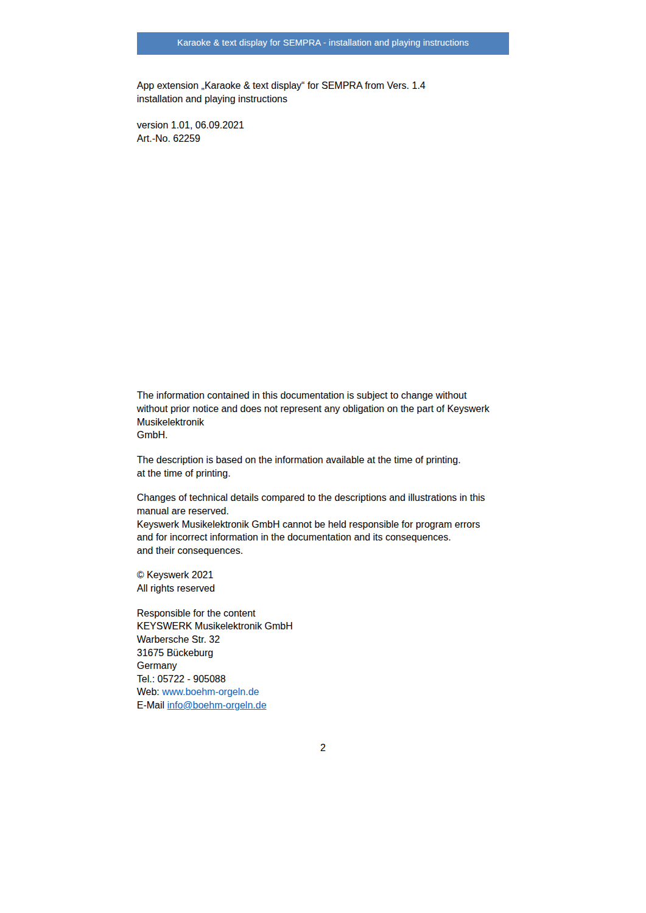Karaoke & text display for SEMPRA - installation and playing instructions
App extension „Karaoke & text display“ for SEMPRA from Vers. 1.4
installation and playing instructions
version 1.01, 06.09.2021
Art.-No. 62259
The information contained in this documentation is subject to change without
without prior notice and does not represent any obligation on the part of Keyswerk Musikelektronik
GmbH.
The description is based on the information available at the time of printing.
at the time of printing.
Changes of technical details compared to the descriptions and illustrations in this manual are reserved.
Keyswerk Musikelektronik GmbH cannot be held responsible for program errors
and for incorrect information in the documentation and its consequences.
and their consequences.
© Keyswerk 2021
All rights reserved
Responsible for the content
KEYSWERK Musikelektronik GmbH
Warbersche Str. 32
31675 Bückeburg
Germany
Tel.: 05722 - 905088
Web: www.boehm-orgeln.de
E-Mail info@boehm-orgeln.de
2